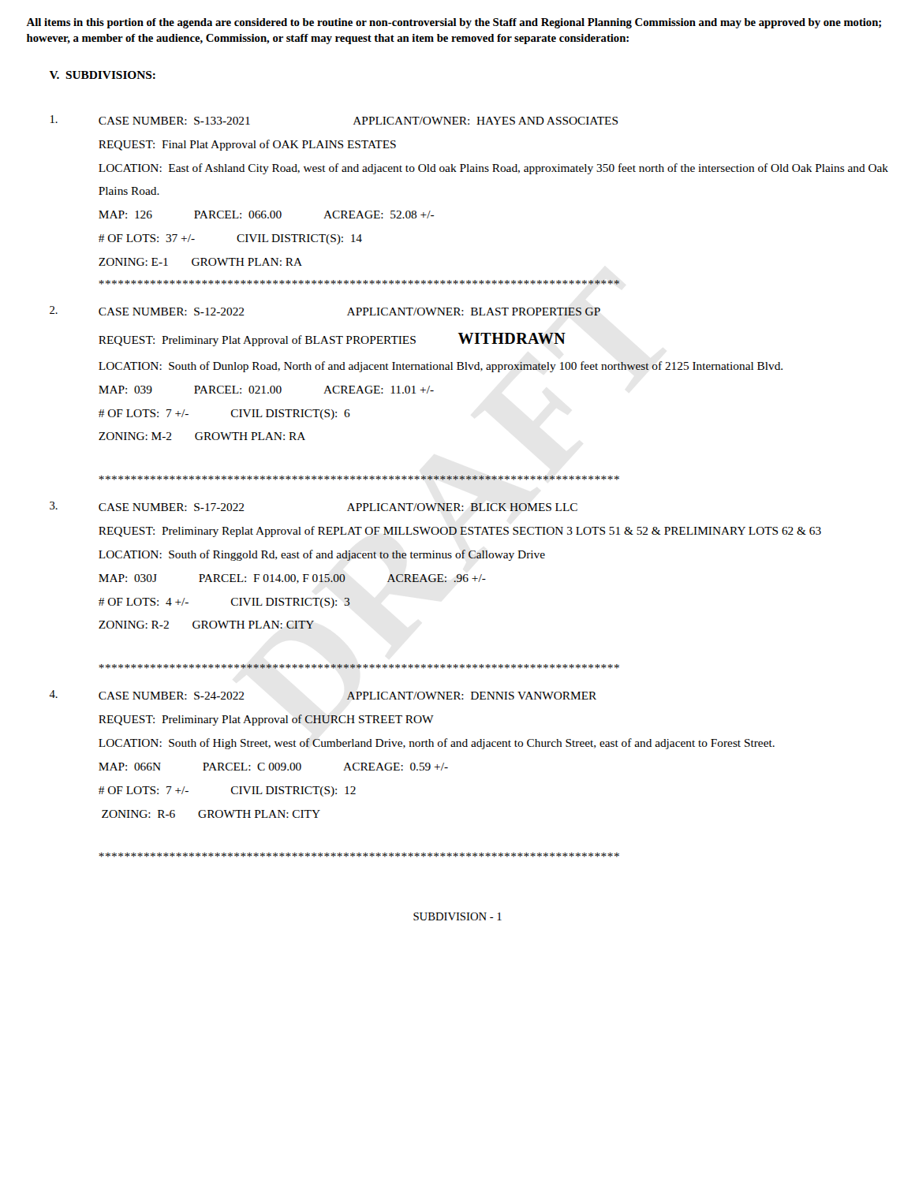DRAFT
All items in this portion of the agenda are considered to be routine or non-controversial by the Staff and Regional Planning Commission and may be approved by one motion; however, a member of the audience, Commission, or staff may request that an item be removed for separate consideration:
V. SUBDIVISIONS:
1.
CASE NUMBER: S-133-2021 APPLICANT/OWNER: HAYES AND ASSOCIATES
REQUEST: Final Plat Approval of OAK PLAINS ESTATES
LOCATION: East of Ashland City Road, west of and adjacent to Old oak Plains Road, approximately 350 feet north of the intersection of Old Oak Plains and Oak Plains Road.
MAP: 126 PARCEL: 066.00 ACREAGE: 52.08 +/-
# OF LOTS: 37 +/- CIVIL DISTRICT(S): 14
ZONING: E-1 GROWTH PLAN: RA
*********************************************************************************
2.
CASE NUMBER: S-12-2022 APPLICANT/OWNER: BLAST PROPERTIES GP
REQUEST: Preliminary Plat Approval of BLAST PROPERTIESWITHDRAWN
LOCATION: South of Dunlop Road, North of and adjacent International Blvd, approximately 100 feet northwest of 2125 International Blvd.
MAP: 039 PARCEL: 021.00 ACREAGE: 11.01 +/-
# OF LOTS: 7 +/- CIVIL DISTRICT(S): 6
ZONING: M-2 GROWTH PLAN: RA
*********************************************************************************
3.
CASE NUMBER: S-17-2022 APPLICANT/OWNER: BLICK HOMES LLC
REQUEST: Preliminary Replat Approval of REPLAT OF MILLSWOOD ESTATES SECTION 3 LOTS 51 & 52 & PRELIMINARY LOTS 62 & 63
LOCATION: South of Ringgold Rd, east of and adjacent to the terminus of Calloway Drive
MAP: 030J PARCEL: F 014.00, F 015.00 ACREAGE: .96 +/-
# OF LOTS: 4 +/- CIVIL DISTRICT(S): 3
ZONING: R-2 GROWTH PLAN: CITY
*********************************************************************************
4.
CASE NUMBER: S-24-2022 APPLICANT/OWNER: DENNIS VANWORMER
REQUEST: Preliminary Plat Approval of CHURCH STREET ROW
LOCATION: South of High Street, west of Cumberland Drive, north of and adjacent to Church Street, east of and adjacent to Forest Street.
MAP: 066N PARCEL: C 009.00 ACREAGE: 0.59 +/-
# OF LOTS: 7 +/- CIVIL DISTRICT(S): 12
ZONING: R-6 GROWTH PLAN: CITY
*********************************************************************************
SUBDIVISION - 1